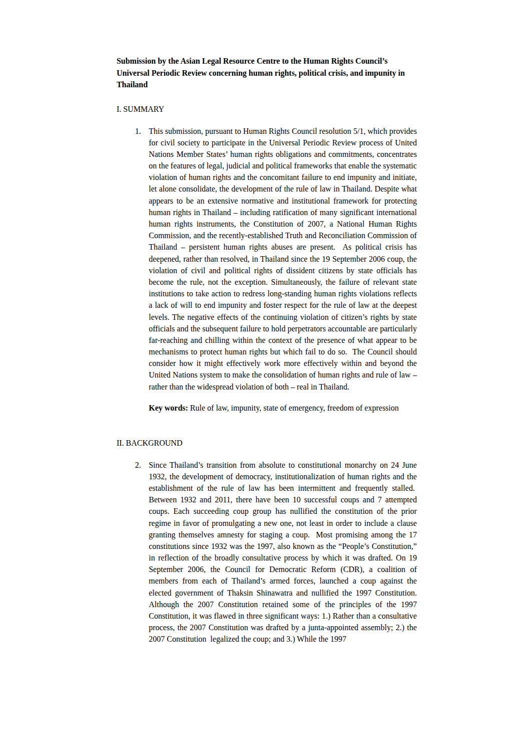Submission by the Asian Legal Resource Centre to the Human Rights Council’s Universal Periodic Review concerning human rights, political crisis, and impunity in Thailand
I. SUMMARY
This submission, pursuant to Human Rights Council resolution 5/1, which provides for civil society to participate in the Universal Periodic Review process of United Nations Member States’ human rights obligations and commitments, concentrates on the features of legal, judicial and political frameworks that enable the systematic violation of human rights and the concomitant failure to end impunity and initiate, let alone consolidate, the development of the rule of law in Thailand. Despite what appears to be an extensive normative and institutional framework for protecting human rights in Thailand – including ratification of many significant international human rights instruments, the Constitution of 2007, a National Human Rights Commission, and the recently-established Truth and Reconciliation Commission of Thailand – persistent human rights abuses are present. As political crisis has deepened, rather than resolved, in Thailand since the 19 September 2006 coup, the violation of civil and political rights of dissident citizens by state officials has become the rule, not the exception. Simultaneously, the failure of relevant state institutions to take action to redress long-standing human rights violations reflects a lack of will to end impunity and foster respect for the rule of law at the deepest levels. The negative effects of the continuing violation of citizen’s rights by state officials and the subsequent failure to hold perpetrators accountable are particularly far-reaching and chilling within the context of the presence of what appear to be mechanisms to protect human rights but which fail to do so. The Council should consider how it might effectively work more effectively within and beyond the United Nations system to make the consolidation of human rights and rule of law – rather than the widespread violation of both – real in Thailand.
Key words: Rule of law, impunity, state of emergency, freedom of expression
II. BACKGROUND
Since Thailand’s transition from absolute to constitutional monarchy on 24 June 1932, the development of democracy, institutionalization of human rights and the establishment of the rule of law has been intermittent and frequently stalled. Between 1932 and 2011, there have been 10 successful coups and 7 attempted coups. Each succeeding coup group has nullified the constitution of the prior regime in favor of promulgating a new one, not least in order to include a clause granting themselves amnesty for staging a coup. Most promising among the 17 constitutions since 1932 was the 1997, also known as the “People’s Constitution,” in reflection of the broadly consultative process by which it was drafted. On 19 September 2006, the Council for Democratic Reform (CDR), a coalition of members from each of Thailand’s armed forces, launched a coup against the elected government of Thaksin Shinawatra and nullified the 1997 Constitution. Although the 2007 Constitution retained some of the principles of the 1997 Constitution, it was flawed in three significant ways: 1.) Rather than a consultative process, the 2007 Constitution was drafted by a junta-appointed assembly; 2.) the 2007 Constitution legalized the coup; and 3.) While the 1997